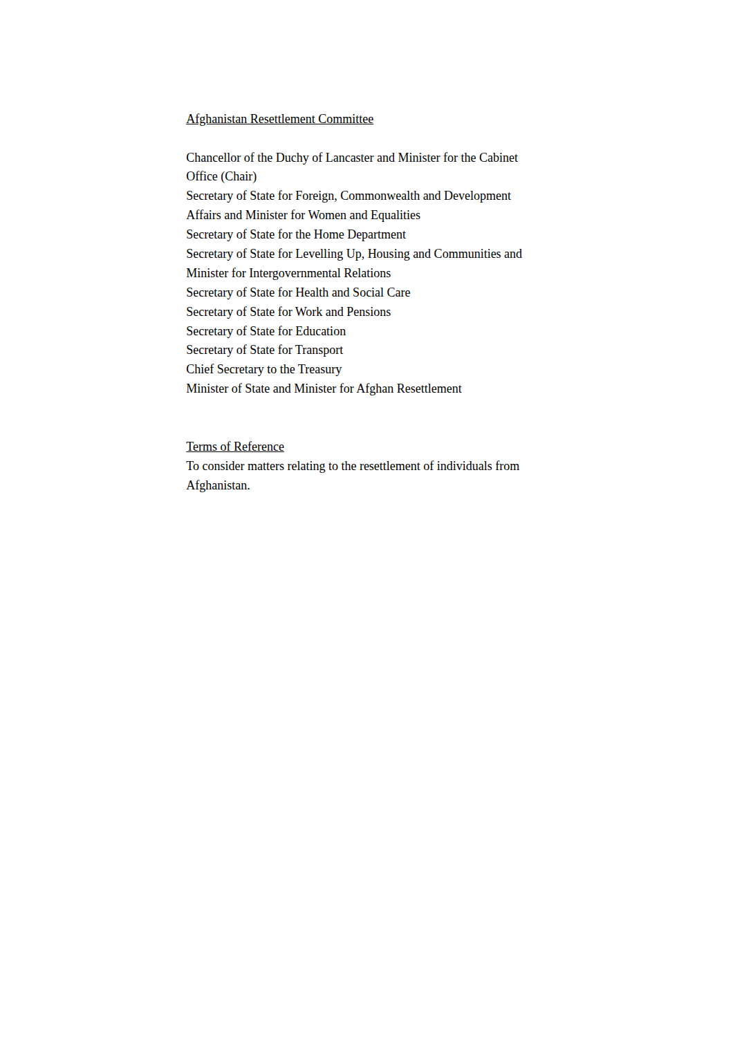Afghanistan Resettlement Committee
Chancellor of the Duchy of Lancaster and Minister for the Cabinet Office (Chair)
Secretary of State for Foreign, Commonwealth and Development Affairs and Minister for Women and Equalities
Secretary of State for the Home Department
Secretary of State for Levelling Up, Housing and Communities and Minister for Intergovernmental Relations
Secretary of State for Health and Social Care
Secretary of State for Work and Pensions
Secretary of State for Education
Secretary of State for Transport
Chief Secretary to the Treasury
Minister of State and Minister for Afghan Resettlement
Terms of Reference
To consider matters relating to the resettlement of individuals from Afghanistan.